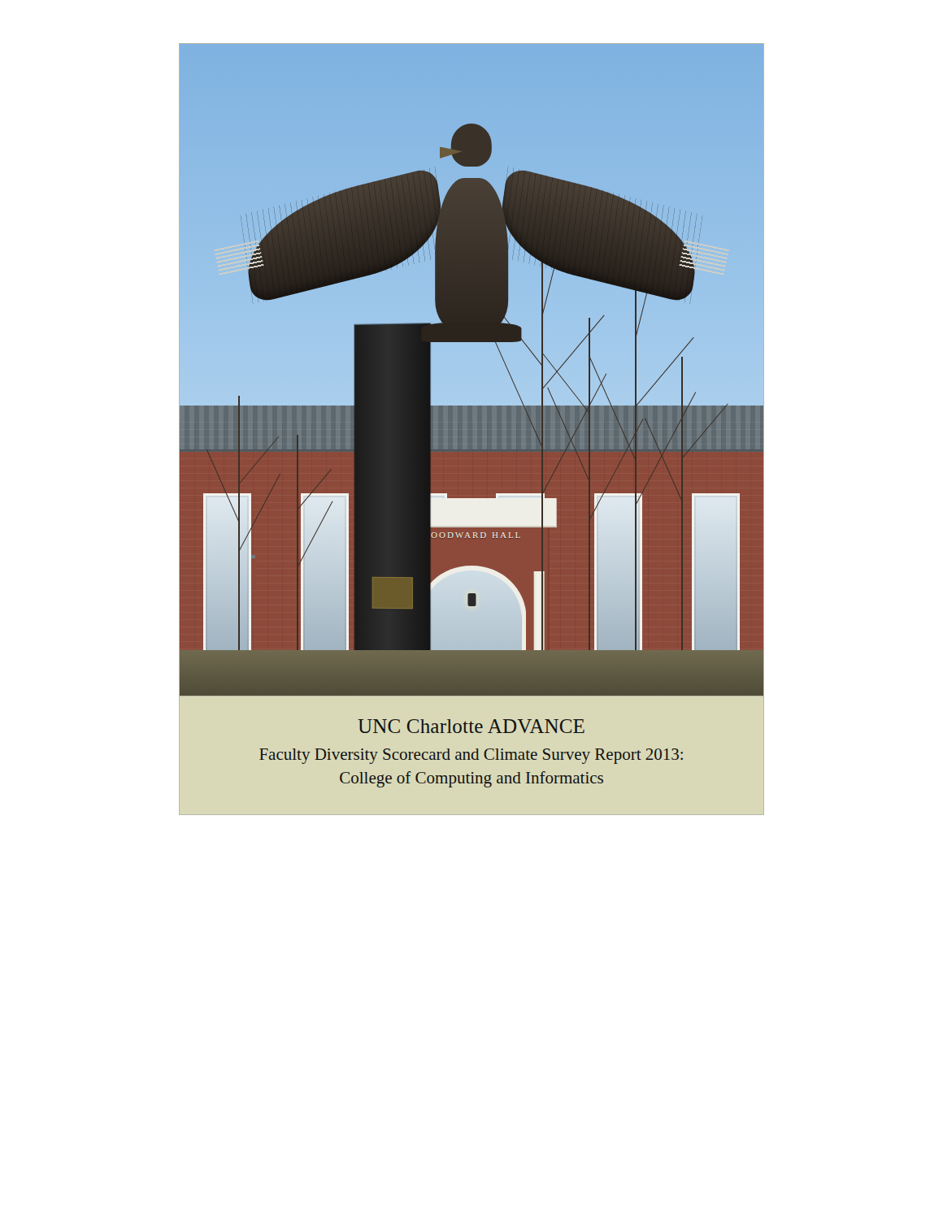WOODWARD HALL
UNC Charlotte ADVANCE
Faculty Diversity Scorecard and Climate Survey Report 2013:
College of Computing and Informatics